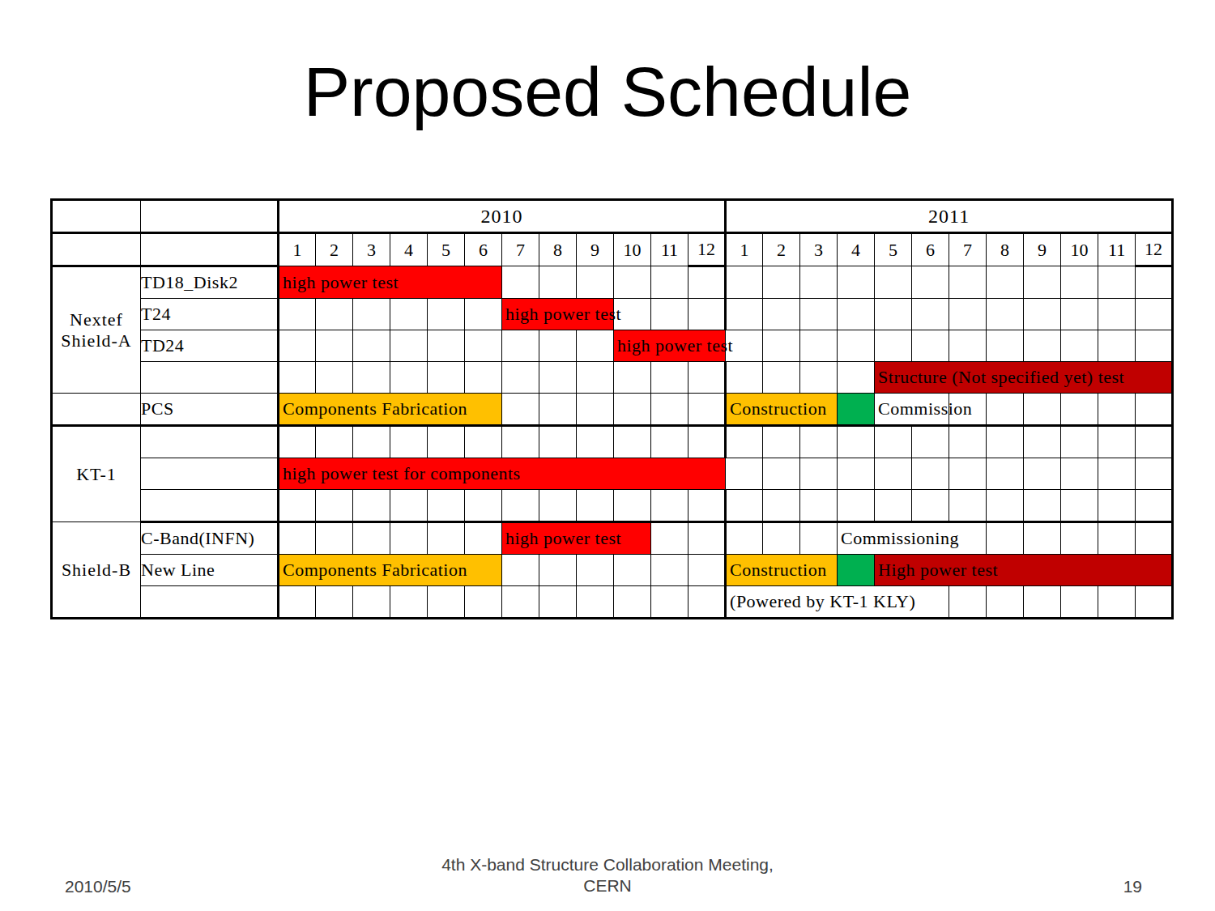Proposed Schedule
| | | 2010 | 2011 |
| | | 1 | 2 | 3 | 4 | 5 | 6 | 7 | 8 | 9 | 10 | 11 | 12 | 1 | 2 | 3 | 4 | 5 | 6 | 7 | 8 | 9 | 10 | 11 | 12 |
| Nextef Shield-A | TD18_Disk2 | high power test | | | | | | | | | | | | | | | | | | |
| T24 | | | | | | | high power test | | | | | | | | | | | | | | | |
| TD24 | | | | | | | | | | high power test | | | | | | | | | | | | |
| | | | | | | | | | | | | | | | | | Structure (Not specified yet) test |
| | PCS | Components Fabrication | | | | | | | Construction | | Commission | | | | | | |
| KT-1 | | | | | | | | | | | | | | | | | | | | | | | | | |
| | high power test for components | | | | | | | | | | | | |
| Shield-B | C-Band(INFN) | | | | | | | high power test | | | | | | Commissioning | | | | | |
| New Line | Components Fabrication | | | | | | | Construction | | High power test |
| | | | | | | | | | | | | | (Powered by KT-1 KLY) | | | | | | |
2010/5/5
4th X-band Structure Collaboration Meeting,
CERN
19